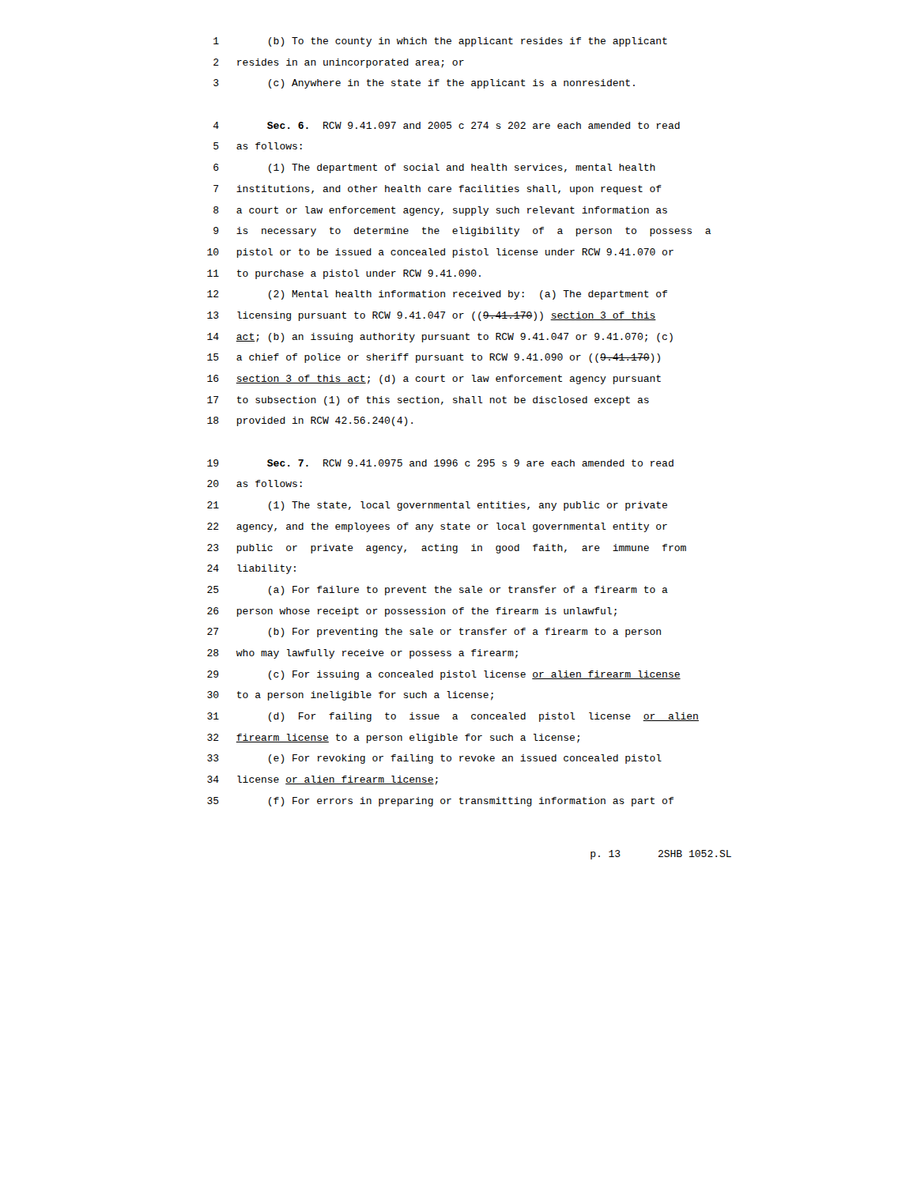| 1 | (b) To the county in which the applicant resides if the applicant |
| 2 | resides in an unincorporated area; or |
| 3 | (c) Anywhere in the state if the applicant is a nonresident. |
| 4 | Sec. 6. RCW 9.41.097 and 2005 c 274 s 202 are each amended to read |
| 5 | as follows: |
| 6 | (1) The department of social and health services, mental health |
| 7 | institutions, and other health care facilities shall, upon request of |
| 8 | a court or law enforcement agency, supply such relevant information as |
| 9 | is necessary to determine the eligibility of a person to possess a |
| 10 | pistol or to be issued a concealed pistol license under RCW 9.41.070 or |
| 11 | to purchase a pistol under RCW 9.41.090. |
| 12 | (2) Mental health information received by: (a) The department of |
| 13 | licensing pursuant to RCW 9.41.047 or (( 9.41.170 )) section 3 of this |
| 14 | act ; (b) an issuing authority pursuant to RCW 9.41.047 or 9.41.070; (c) |
| 15 | a chief of police or sheriff pursuant to RCW 9.41.090 or (( 9.41.170 )) |
| 16 | section 3 of this act ; (d) a court or law enforcement agency pursuant |
| 17 | to subsection (1) of this section, shall not be disclosed except as |
| 18 | provided in RCW 42.56.240(4). |
| 19 | Sec. 7. RCW 9.41.0975 and 1996 c 295 s 9 are each amended to read |
| 20 | as follows: |
| 21 | (1) The state, local governmental entities, any public or private |
| 22 | agency, and the employees of any state or local governmental entity or |
| 23 | public or private agency, acting in good faith, are immune from |
| 24 | liability: |
| 25 | (a) For failure to prevent the sale or transfer of a firearm to a |
| 26 | person whose receipt or possession of the firearm is unlawful; |
| 27 | (b) For preventing the sale or transfer of a firearm to a person |
| 28 | who may lawfully receive or possess a firearm; |
| 29 | (c) For issuing a concealed pistol license or alien firearm license |
| 30 | to a person ineligible for such a license; |
| 31 | (d) For failing to issue a concealed pistol license or alien |
| 32 | firearm license to a person eligible for such a license; |
| 33 | (e) For revoking or failing to revoke an issued concealed pistol |
| 34 | license or alien firearm license ; |
| 35 | (f) For errors in preparing or transmitting information as part of |
p. 13 2SHB 1052.SL